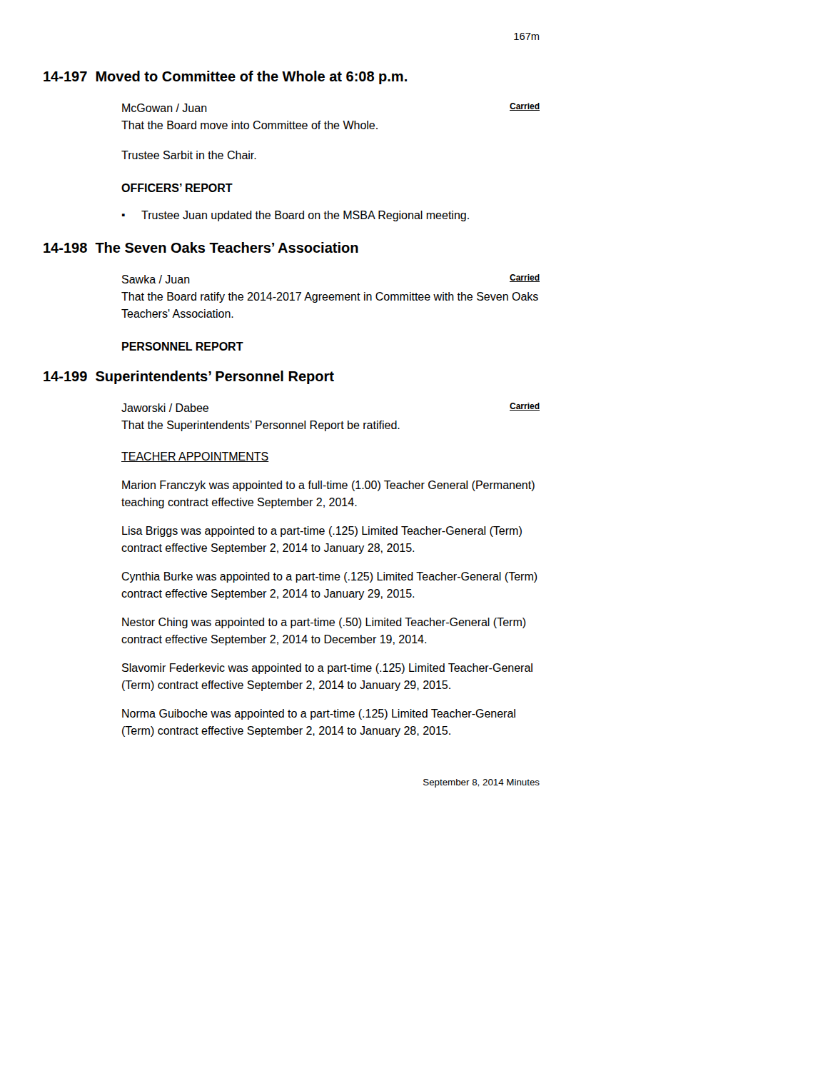167m
14-197 Moved to Committee of the Whole at 6:08 p.m.
Carried
McGowan / Juan
That the Board move into Committee of the Whole.
Trustee Sarbit in the Chair.
OFFICERS’ REPORT
Trustee Juan updated the Board on the MSBA Regional meeting.
14-198 The Seven Oaks Teachers’ Association
Carried
Sawka / Juan
That the Board ratify the 2014-2017 Agreement in Committee with the Seven Oaks Teachers' Association.
PERSONNEL REPORT
14-199 Superintendents’ Personnel Report
Carried
Jaworski / Dabee
That the Superintendents’ Personnel Report be ratified.
TEACHER APPOINTMENTS
Marion Franczyk was appointed to a full-time (1.00) Teacher General (Permanent) teaching contract effective September 2, 2014.
Lisa Briggs was appointed to a part-time (.125) Limited Teacher-General (Term) contract effective September 2, 2014 to January 28, 2015.
Cynthia Burke was appointed to a part-time (.125) Limited Teacher-General (Term) contract effective September 2, 2014 to January 29, 2015.
Nestor Ching was appointed to a part-time (.50) Limited Teacher-General (Term) contract effective September 2, 2014 to December 19, 2014.
Slavomir Federkevic was appointed to a part-time (.125) Limited Teacher-General (Term) contract effective September 2, 2014 to January 29, 2015.
Norma Guiboche was appointed to a part-time (.125) Limited Teacher-General (Term) contract effective September 2, 2014 to January 28, 2015.
September 8, 2014 Minutes